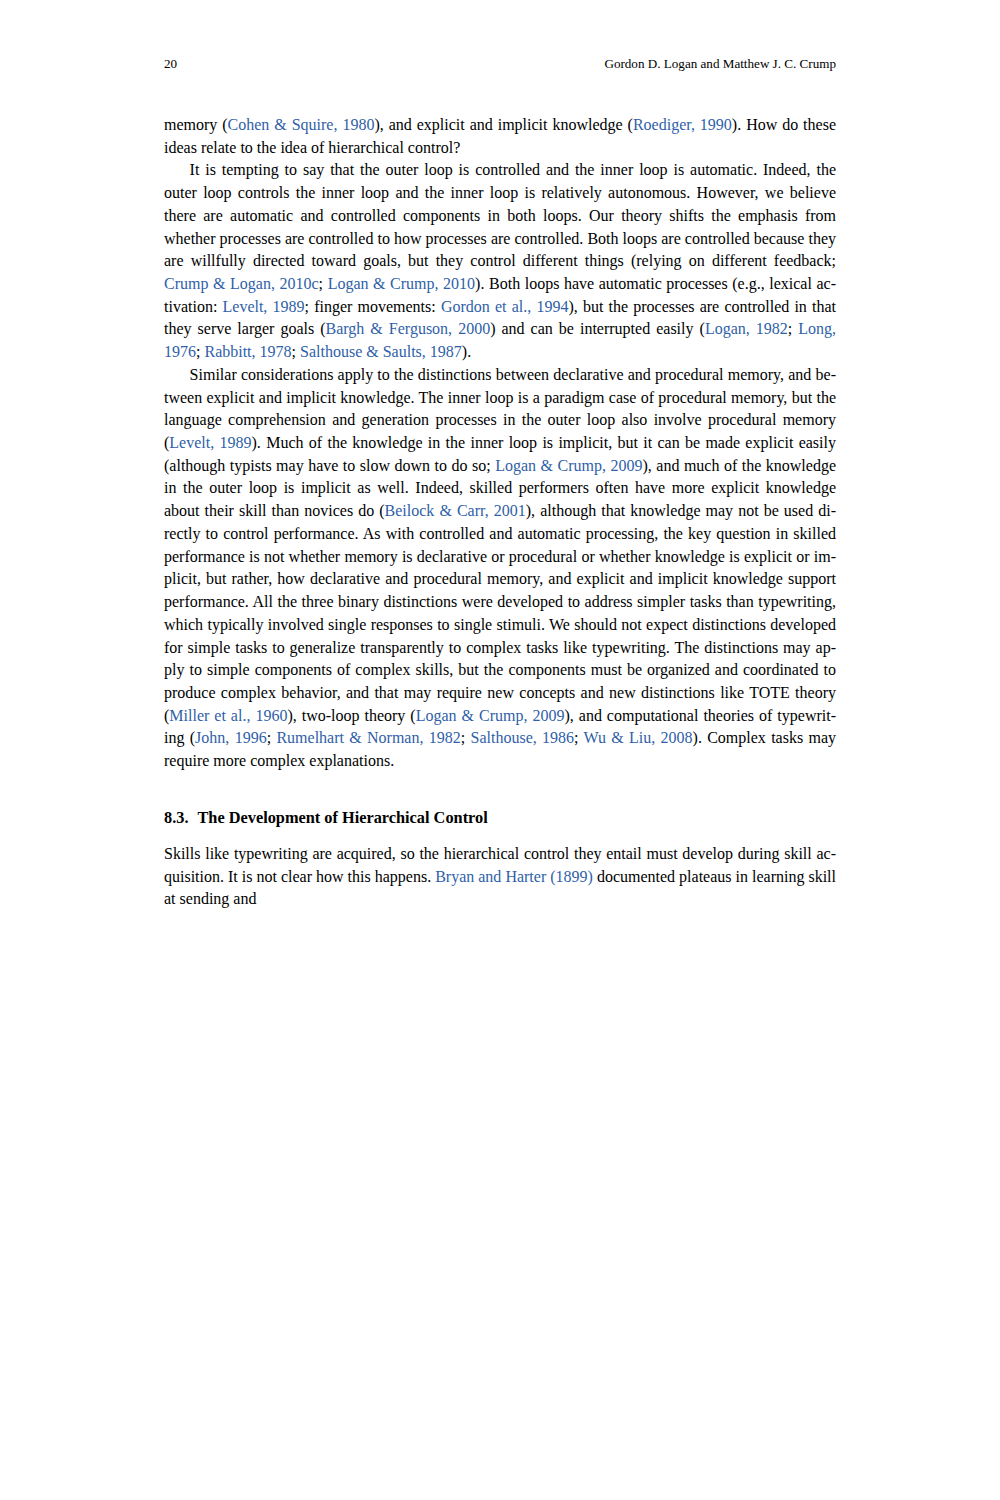20 Gordon D. Logan and Matthew J. C. Crump
memory (Cohen & Squire, 1980), and explicit and implicit knowledge (Roediger, 1990). How do these ideas relate to the idea of hierarchical control?
It is tempting to say that the outer loop is controlled and the inner loop is automatic. Indeed, the outer loop controls the inner loop and the inner loop is relatively autonomous. However, we believe there are automatic and controlled components in both loops. Our theory shifts the emphasis from whether processes are controlled to how processes are controlled. Both loops are controlled because they are willfully directed toward goals, but they control different things (relying on different feedback; Crump & Logan, 2010c; Logan & Crump, 2010). Both loops have automatic processes (e.g., lexical activation: Levelt, 1989; finger movements: Gordon et al., 1994), but the processes are controlled in that they serve larger goals (Bargh & Ferguson, 2000) and can be interrupted easily (Logan, 1982; Long, 1976; Rabbitt, 1978; Salthouse & Saults, 1987).
Similar considerations apply to the distinctions between declarative and procedural memory, and between explicit and implicit knowledge. The inner loop is a paradigm case of procedural memory, but the language comprehension and generation processes in the outer loop also involve procedural memory (Levelt, 1989). Much of the knowledge in the inner loop is implicit, but it can be made explicit easily (although typists may have to slow down to do so; Logan & Crump, 2009), and much of the knowledge in the outer loop is implicit as well. Indeed, skilled performers often have more explicit knowledge about their skill than novices do (Beilock & Carr, 2001), although that knowledge may not be used directly to control performance. As with controlled and automatic processing, the key question in skilled performance is not whether memory is declarative or procedural or whether knowledge is explicit or implicit, but rather, how declarative and procedural memory, and explicit and implicit knowledge support performance. All the three binary distinctions were developed to address simpler tasks than typewriting, which typically involved single responses to single stimuli. We should not expect distinctions developed for simple tasks to generalize transparently to complex tasks like typewriting. The distinctions may apply to simple components of complex skills, but the components must be organized and coordinated to produce complex behavior, and that may require new concepts and new distinctions like TOTE theory (Miller et al., 1960), two-loop theory (Logan & Crump, 2009), and computational theories of typewriting (John, 1996; Rumelhart & Norman, 1982; Salthouse, 1986; Wu & Liu, 2008). Complex tasks may require more complex explanations.
8.3. The Development of Hierarchical Control
Skills like typewriting are acquired, so the hierarchical control they entail must develop during skill acquisition. It is not clear how this happens. Bryan and Harter (1899) documented plateaus in learning skill at sending and